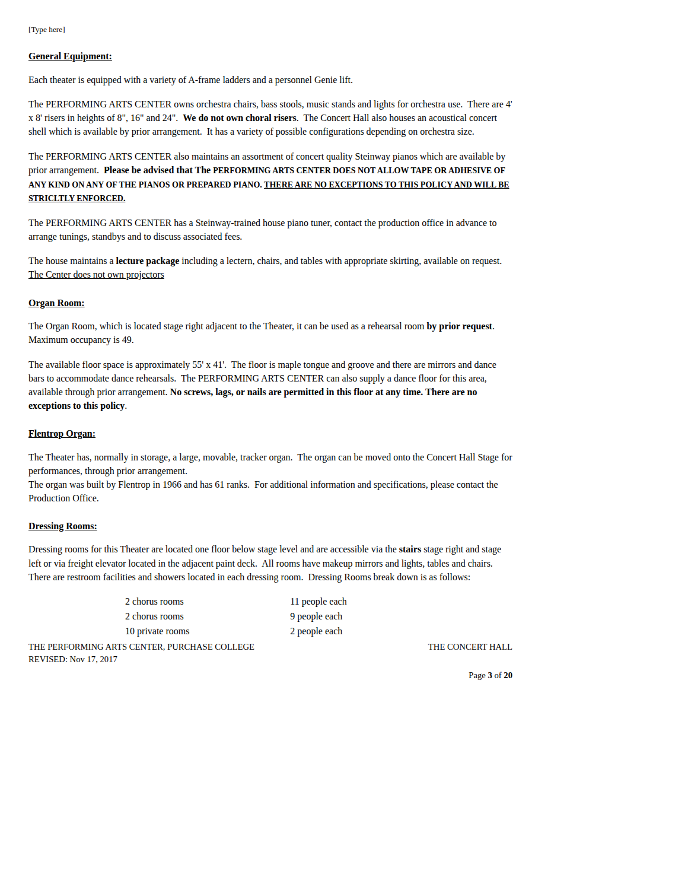[Type here]
General Equipment:
Each theater is equipped with a variety of A-frame ladders and a personnel Genie lift.
The PERFORMING ARTS CENTER owns orchestra chairs, bass stools, music stands and lights for orchestra use. There are 4' x 8' risers in heights of 8", 16" and 24". We do not own choral risers. The Concert Hall also houses an acoustical concert shell which is available by prior arrangement. It has a variety of possible configurations depending on orchestra size.
The PERFORMING ARTS CENTER also maintains an assortment of concert quality Steinway pianos which are available by prior arrangement. Please be advised that The PERFORMING ARTS CENTER DOES NOT ALLOW TAPE OR ADHESIVE OF ANY KIND ON ANY OF THE PIANOS OR PREPARED PIANO. THERE ARE NO EXCEPTIONS TO THIS POLICY AND WILL BE STRICLTLY ENFORCED.
The PERFORMING ARTS CENTER has a Steinway-trained house piano tuner, contact the production office in advance to arrange tunings, standbys and to discuss associated fees.
The house maintains a lecture package including a lectern, chairs, and tables with appropriate skirting, available on request. The Center does not own projectors
Organ Room:
The Organ Room, which is located stage right adjacent to the Theater, it can be used as a rehearsal room by prior request. Maximum occupancy is 49.
The available floor space is approximately 55' x 41'. The floor is maple tongue and groove and there are mirrors and dance bars to accommodate dance rehearsals. The PERFORMING ARTS CENTER can also supply a dance floor for this area, available through prior arrangement. No screws, lags, or nails are permitted in this floor at any time. There are no exceptions to this policy.
Flentrop Organ:
The Theater has, normally in storage, a large, movable, tracker organ. The organ can be moved onto the Concert Hall Stage for performances, through prior arrangement.
The organ was built by Flentrop in 1966 and has 61 ranks. For additional information and specifications, please contact the Production Office.
Dressing Rooms:
Dressing rooms for this Theater are located one floor below stage level and are accessible via the stairs stage right and stage left or via freight elevator located in the adjacent paint deck. All rooms have makeup mirrors and lights, tables and chairs. There are restroom facilities and showers located in each dressing room. Dressing Rooms break down is as follows:
| 2 chorus rooms | 11 people each |
| 2 chorus rooms | 9 people each |
| 10 private rooms | 2 people each |
THE PERFORMING ARTS CENTER, PURCHASE COLLEGE
REVISED: Nov 17, 2017
THE CONCERT HALL
Page 3 of 20